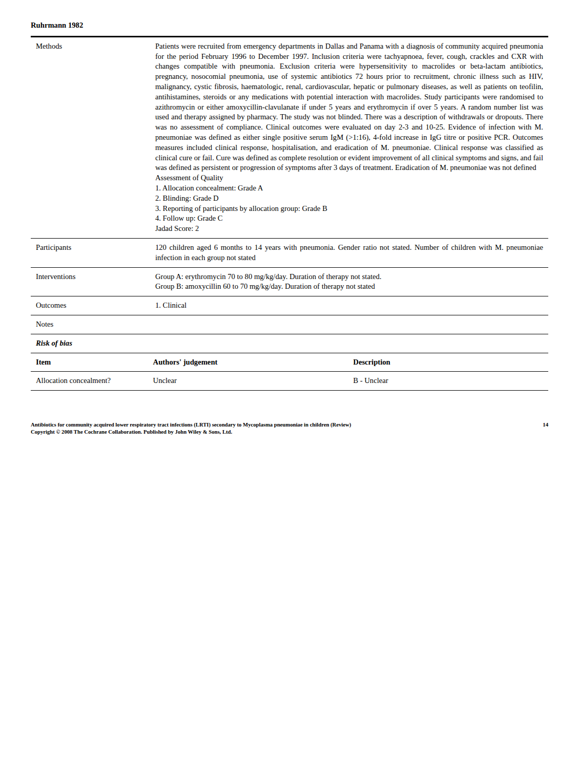Ruhrmann 1982
| Methods | Patients were recruited from emergency departments in Dallas and Panama with a diagnosis of community acquired pneumonia for the period February 1996 to December 1997. Inclusion criteria were tachyapnoea, fever, cough, crackles and CXR with changes compatible with pneumonia. Exclusion criteria were hypersensitivity to macrolides or beta-lactam antibiotics, pregnancy, nosocomial pneumonia, use of systemic antibiotics 72 hours prior to recruitment, chronic illness such as HIV, malignancy, cystic fibrosis, haematologic, renal, cardiovascular, hepatic or pulmonary diseases, as well as patients on teofilin, antihistamines, steroids or any medications with potential interaction with macrolides. Study participants were randomised to azithromycin or either amoxycillin-clavulanate if under 5 years and erythromycin if over 5 years. A random number list was used and therapy assigned by pharmacy. The study was not blinded. There was a description of withdrawals or dropouts. There was no assessment of compliance. Clinical outcomes were evaluated on day 2-3 and 10-25. Evidence of infection with M. pneumoniae was defined as either single positive serum IgM (>1:16), 4-fold increase in IgG titre or positive PCR. Outcomes measures included clinical response, hospitalisation, and eradication of M. pneumoniae. Clinical response was classified as clinical cure or fail. Cure was defined as complete resolution or evident improvement of all clinical symptoms and signs, and fail was defined as persistent or progression of symptoms after 3 days of treatment. Eradication of M. pneumoniae was not defined Assessment of Quality 1. Allocation concealment: Grade A 2. Blinding: Grade D 3. Reporting of participants by allocation group: Grade B 4. Follow up: Grade C Jadad Score: 2 |
| Participants | 120 children aged 6 months to 14 years with pneumonia. Gender ratio not stated. Number of children with M. pneumoniae infection in each group not stated |
| Interventions | Group A: erythromycin 70 to 80 mg/kg/day. Duration of therapy not stated. Group B: amoxycillin 60 to 70 mg/kg/day. Duration of therapy not stated |
| Outcomes | 1. Clinical |
| Notes | |
Risk of bias
| Item | Authors' judgement | Description |
| --- | --- | --- |
| Allocation concealment? | Unclear | B - Unclear |
14 Antibiotics for community acquired lower respiratory tract infections (LRTI) secondary to Mycoplasma pneumoniae in children (Review)
Copyright © 2008 The Cochrane Collaboration. Published by John Wiley & Sons, Ltd.